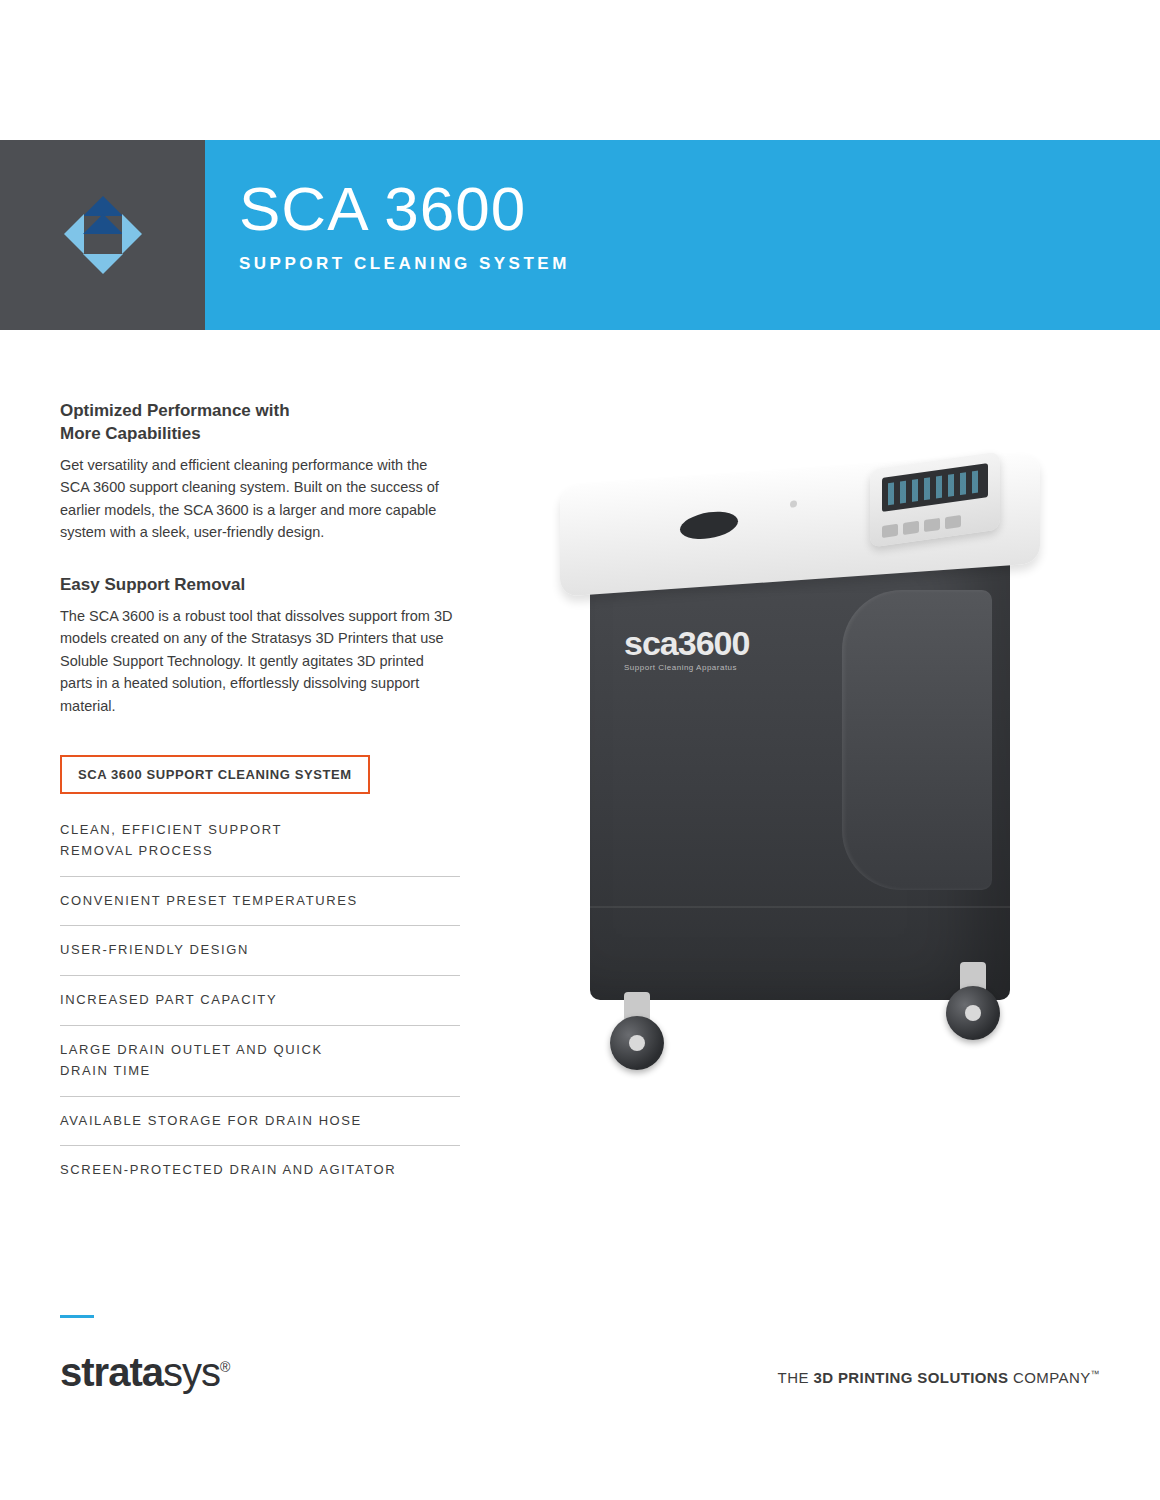SCA 3600
Support Cleaning System
Optimized Performance with
More Capabilities
Get versatility and efficient cleaning performance with the SCA 3600 support cleaning system. Built on the success of earlier models, the SCA 3600 is a larger and more capable system with a sleek, user-friendly design.
Easy Support Removal
The SCA 3600 is a robust tool that dissolves support from 3D models created on any of the Stratasys 3D Printers that use Soluble Support Technology. It gently agitates 3D printed parts in a heated solution, effortlessly dissolving support material.
SCA 3600 Support Cleaning System
Clean, efficient support
removal process
Convenient preset temperatures
User-friendly design
Increased part capacity
Large drain outlet and quick
drain time
Available storage for drain hose
Screen-protected drain and agitator
sca3600Support Cleaning Apparatus
stratasys®
THE 3D PRINTING SOLUTIONS COMPANY™